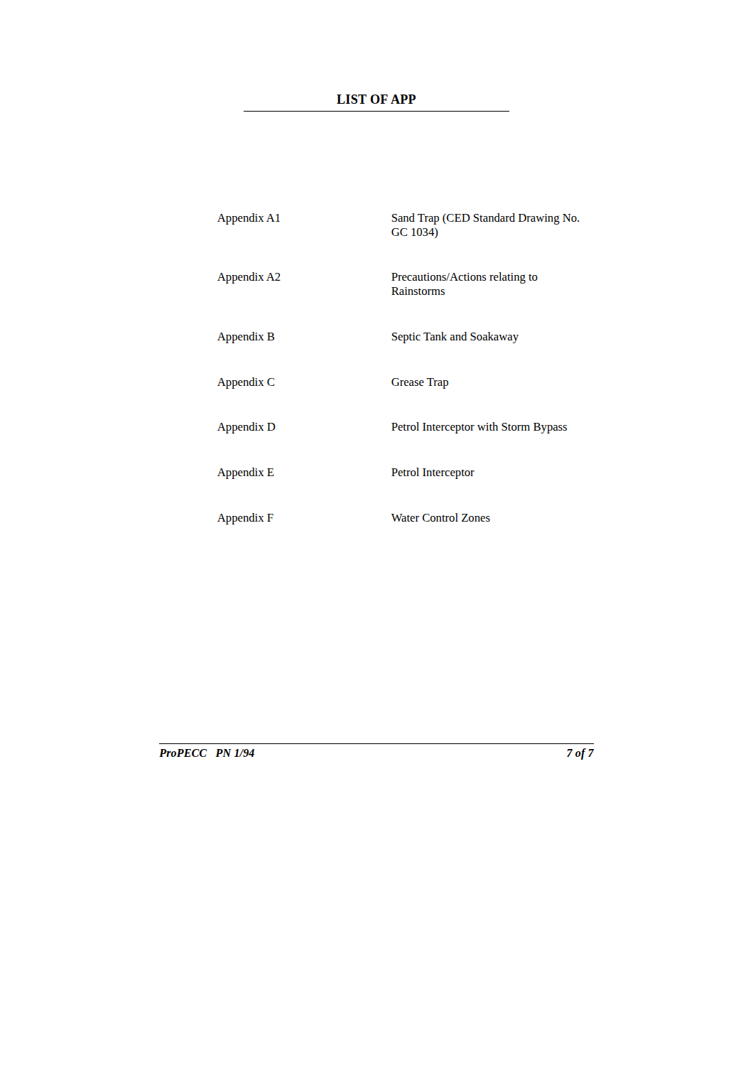LIST OF APP
Appendix A1
Sand Trap (CED Standard Drawing No. GC 1034)
Appendix A2
Precautions/Actions relating to Rainstorms
Appendix B
Septic Tank and Soakaway
Appendix C
Grease Trap
Appendix D
Petrol Interceptor with Storm Bypass
Appendix E
Petrol Interceptor
Appendix F
Water Control Zones
ProPECC PN 1/94
7 of 7